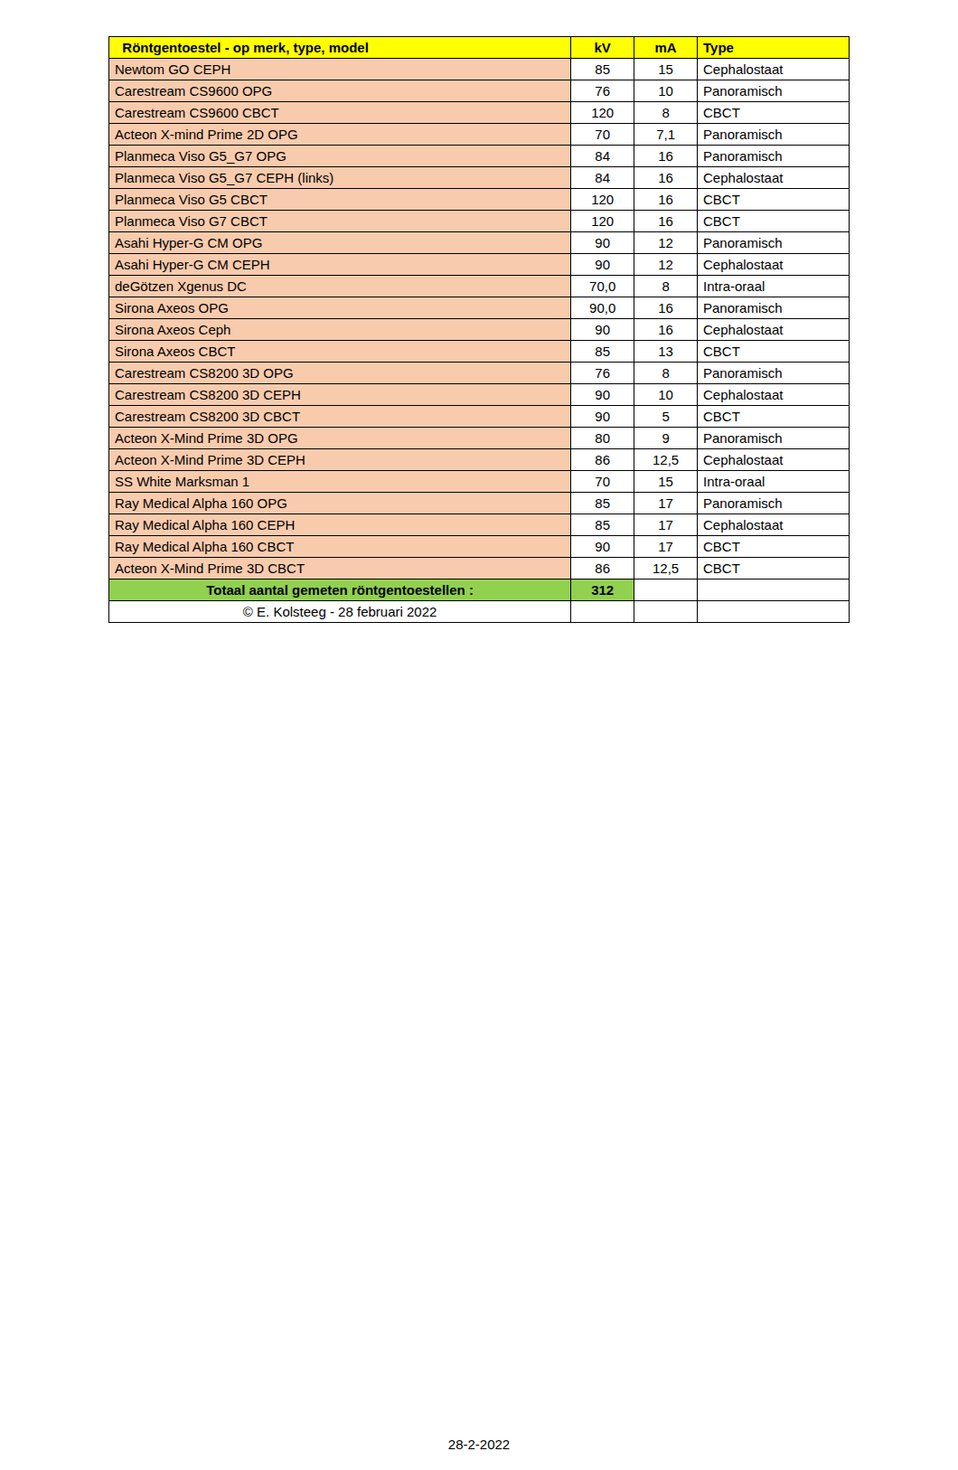| Röntgentoestel - op merk, type, model | kV | mA | Type |
| --- | --- | --- | --- |
| Newtom GO CEPH | 85 | 15 | Cephalostaat |
| Carestream CS9600 OPG | 76 | 10 | Panoramisch |
| Carestream CS9600 CBCT | 120 | 8 | CBCT |
| Acteon X-mind Prime 2D OPG | 70 | 7,1 | Panoramisch |
| Planmeca Viso G5_G7 OPG | 84 | 16 | Panoramisch |
| Planmeca Viso G5_G7 CEPH (links) | 84 | 16 | Cephalostaat |
| Planmeca Viso G5 CBCT | 120 | 16 | CBCT |
| Planmeca Viso G7 CBCT | 120 | 16 | CBCT |
| Asahi Hyper-G CM OPG | 90 | 12 | Panoramisch |
| Asahi Hyper-G CM CEPH | 90 | 12 | Cephalostaat |
| deGötzen Xgenus DC | 70,0 | 8 | Intra-oraal |
| Sirona Axeos OPG | 90,0 | 16 | Panoramisch |
| Sirona Axeos Ceph | 90 | 16 | Cephalostaat |
| Sirona Axeos CBCT | 85 | 13 | CBCT |
| Carestream CS8200 3D OPG | 76 | 8 | Panoramisch |
| Carestream CS8200 3D CEPH | 90 | 10 | Cephalostaat |
| Carestream CS8200 3D CBCT | 90 | 5 | CBCT |
| Acteon X-Mind Prime 3D OPG | 80 | 9 | Panoramisch |
| Acteon X-Mind Prime 3D CEPH | 86 | 12,5 | Cephalostaat |
| SS White Marksman 1 | 70 | 15 | Intra-oraal |
| Ray Medical Alpha 160 OPG | 85 | 17 | Panoramisch |
| Ray Medical Alpha 160 CEPH | 85 | 17 | Cephalostaat |
| Ray Medical Alpha 160 CBCT | 90 | 17 | CBCT |
| Acteon X-Mind Prime 3D CBCT | 86 | 12,5 | CBCT |
| Totaal aantal gemeten röntgentoestellen : | 312 | | |
| © E. Kolsteeg - 28 februari 2022 | | | |
28-2-2022